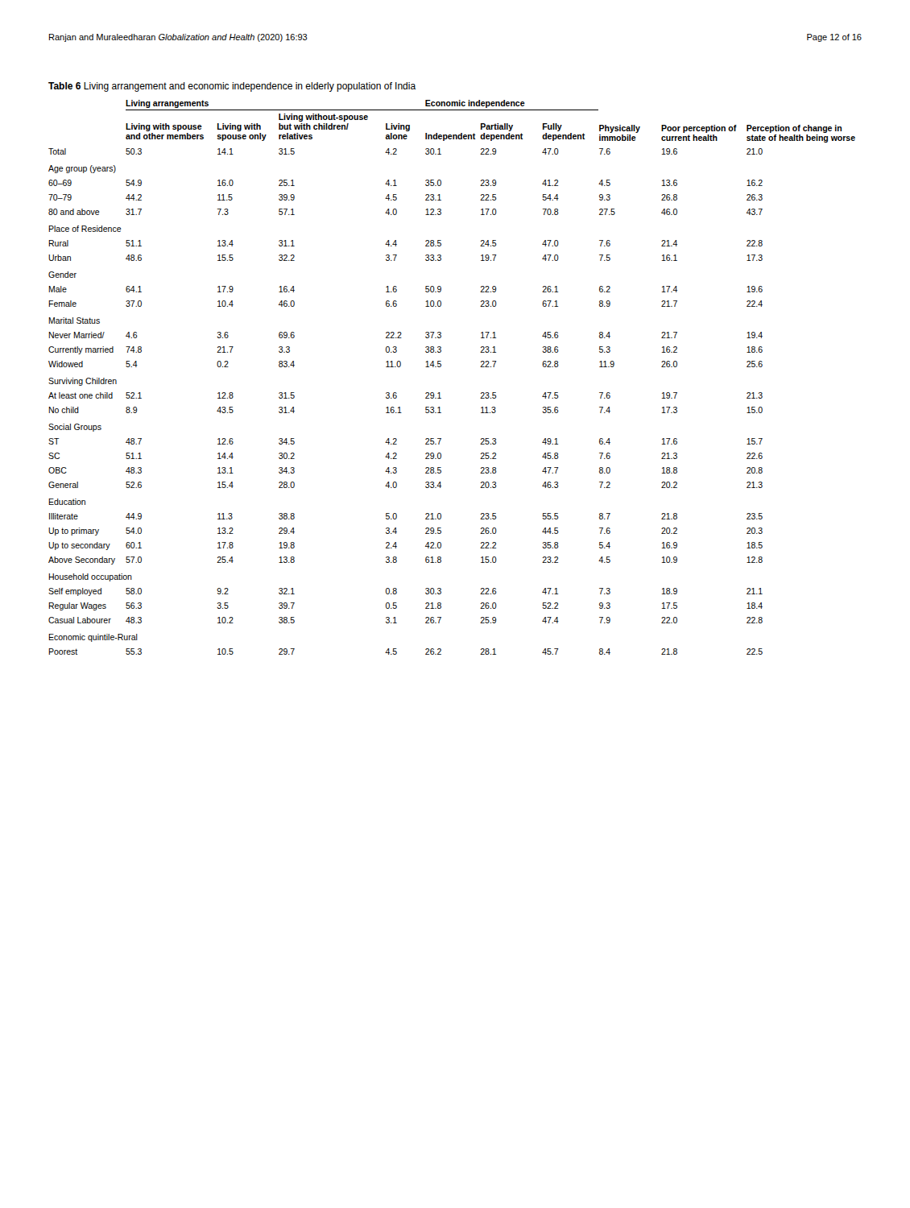Ranjan and Muraleedharan Globalization and Health (2020) 16:93
Page 12 of 16
Table 6 Living arrangement and economic independence in elderly population of India
| | Living arrangements | Economic independence | Physically immobile | Poor perception of current health | Perception of change in state of health being worse |
| --- | --- | --- | --- | --- | --- |
| | Living with spouse and other members | Living with spouse only | Living without-spouse but with children/ relatives | Living alone | Independent | Partially dependent | Fully dependent |
| Total | 50.3 | 14.1 | 31.5 | 4.2 | 30.1 | 22.9 | 47.0 | 7.6 | 19.6 | 21.0 |
| Age group (years) |
| 60–69 | 54.9 | 16.0 | 25.1 | 4.1 | 35.0 | 23.9 | 41.2 | 4.5 | 13.6 | 16.2 |
| 70–79 | 44.2 | 11.5 | 39.9 | 4.5 | 23.1 | 22.5 | 54.4 | 9.3 | 26.8 | 26.3 |
| 80 and above | 31.7 | 7.3 | 57.1 | 4.0 | 12.3 | 17.0 | 70.8 | 27.5 | 46.0 | 43.7 |
| Place of Residence |
| Rural | 51.1 | 13.4 | 31.1 | 4.4 | 28.5 | 24.5 | 47.0 | 7.6 | 21.4 | 22.8 |
| Urban | 48.6 | 15.5 | 32.2 | 3.7 | 33.3 | 19.7 | 47.0 | 7.5 | 16.1 | 17.3 |
| Gender |
| Male | 64.1 | 17.9 | 16.4 | 1.6 | 50.9 | 22.9 | 26.1 | 6.2 | 17.4 | 19.6 |
| Female | 37.0 | 10.4 | 46.0 | 6.6 | 10.0 | 23.0 | 67.1 | 8.9 | 21.7 | 22.4 |
| Marital Status |
| Never Married/ | 4.6 | 3.6 | 69.6 | 22.2 | 37.3 | 17.1 | 45.6 | 8.4 | 21.7 | 19.4 |
| Currently married | 74.8 | 21.7 | 3.3 | 0.3 | 38.3 | 23.1 | 38.6 | 5.3 | 16.2 | 18.6 |
| Widowed | 5.4 | 0.2 | 83.4 | 11.0 | 14.5 | 22.7 | 62.8 | 11.9 | 26.0 | 25.6 |
| Surviving Children |
| At least one child | 52.1 | 12.8 | 31.5 | 3.6 | 29.1 | 23.5 | 47.5 | 7.6 | 19.7 | 21.3 |
| No child | 8.9 | 43.5 | 31.4 | 16.1 | 53.1 | 11.3 | 35.6 | 7.4 | 17.3 | 15.0 |
| Social Groups |
| ST | 48.7 | 12.6 | 34.5 | 4.2 | 25.7 | 25.3 | 49.1 | 6.4 | 17.6 | 15.7 |
| SC | 51.1 | 14.4 | 30.2 | 4.2 | 29.0 | 25.2 | 45.8 | 7.6 | 21.3 | 22.6 |
| OBC | 48.3 | 13.1 | 34.3 | 4.3 | 28.5 | 23.8 | 47.7 | 8.0 | 18.8 | 20.8 |
| General | 52.6 | 15.4 | 28.0 | 4.0 | 33.4 | 20.3 | 46.3 | 7.2 | 20.2 | 21.3 |
| Education |
| Illiterate | 44.9 | 11.3 | 38.8 | 5.0 | 21.0 | 23.5 | 55.5 | 8.7 | 21.8 | 23.5 |
| Up to primary | 54.0 | 13.2 | 29.4 | 3.4 | 29.5 | 26.0 | 44.5 | 7.6 | 20.2 | 20.3 |
| Up to secondary | 60.1 | 17.8 | 19.8 | 2.4 | 42.0 | 22.2 | 35.8 | 5.4 | 16.9 | 18.5 |
| Above Secondary | 57.0 | 25.4 | 13.8 | 3.8 | 61.8 | 15.0 | 23.2 | 4.5 | 10.9 | 12.8 |
| Household occupation |
| Self employed | 58.0 | 9.2 | 32.1 | 0.8 | 30.3 | 22.6 | 47.1 | 7.3 | 18.9 | 21.1 |
| Regular Wages | 56.3 | 3.5 | 39.7 | 0.5 | 21.8 | 26.0 | 52.2 | 9.3 | 17.5 | 18.4 |
| Casual Labourer | 48.3 | 10.2 | 38.5 | 3.1 | 26.7 | 25.9 | 47.4 | 7.9 | 22.0 | 22.8 |
| Economic quintile-Rural |
| Poorest | 55.3 | 10.5 | 29.7 | 4.5 | 26.2 | 28.1 | 45.7 | 8.4 | 21.8 | 22.5 |